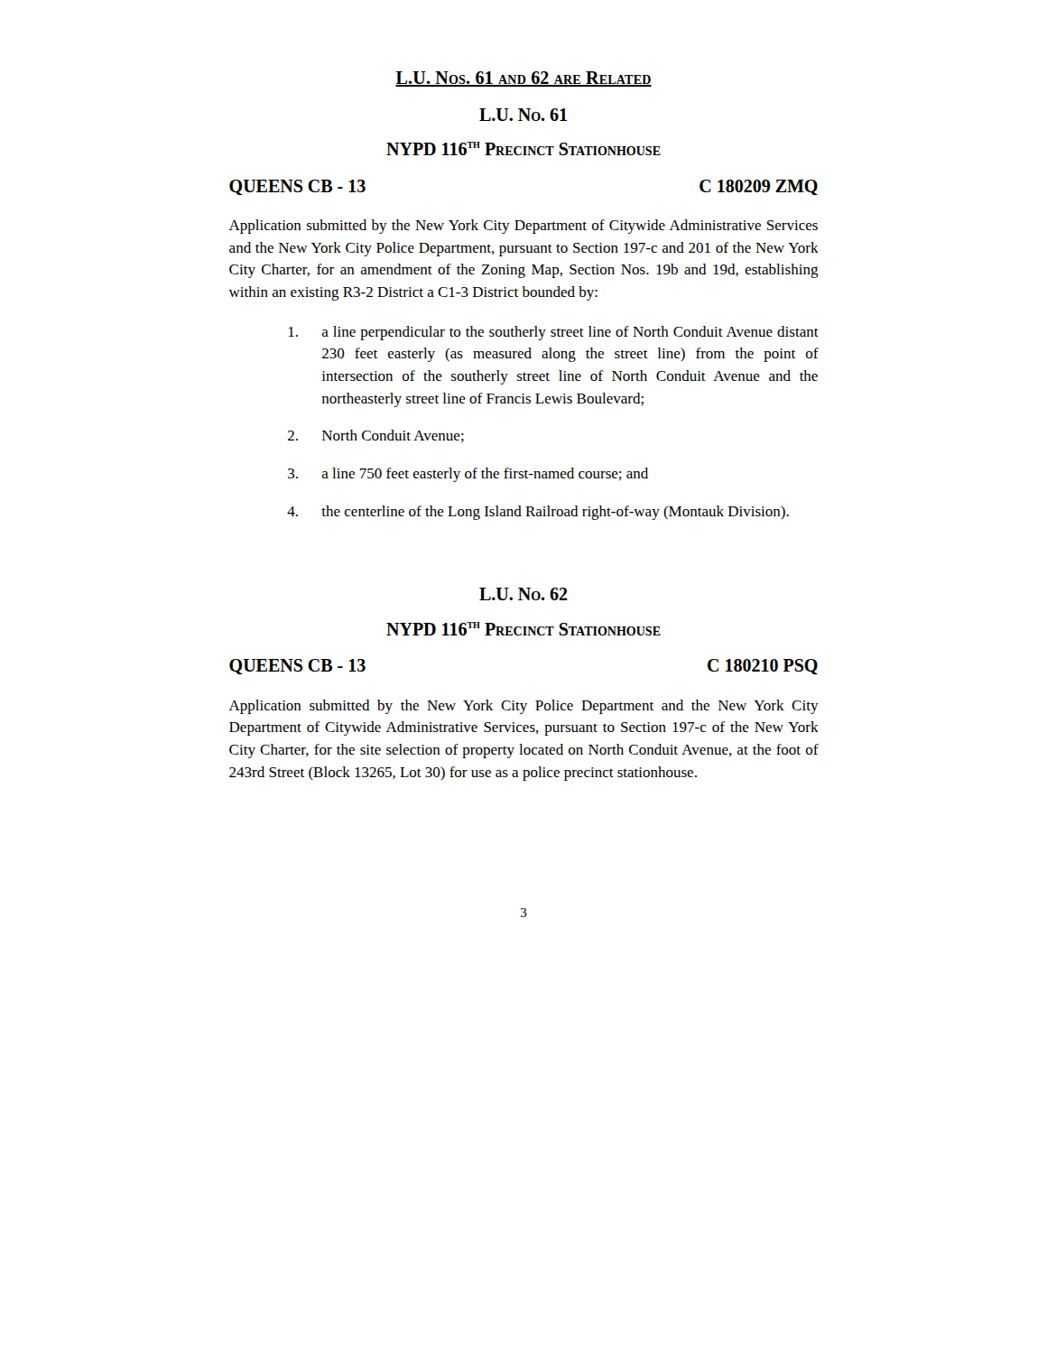L.U. Nos. 61 and 62 are Related
L.U. No. 61
NYPD 116th Precinct Stationhouse
QUEENS CB - 13 C 180209 ZMQ
Application submitted by the New York City Department of Citywide Administrative Services and the New York City Police Department, pursuant to Section 197-c and 201 of the New York City Charter, for an amendment of the Zoning Map, Section Nos. 19b and 19d, establishing within an existing R3-2 District a C1-3 District bounded by:
a line perpendicular to the southerly street line of North Conduit Avenue distant 230 feet easterly (as measured along the street line) from the point of intersection of the southerly street line of North Conduit Avenue and the northeasterly street line of Francis Lewis Boulevard;
North Conduit Avenue;
a line 750 feet easterly of the first-named course; and
the centerline of the Long Island Railroad right-of-way (Montauk Division).
L.U. No. 62
NYPD 116th Precinct Stationhouse
QUEENS CB - 13 C 180210 PSQ
Application submitted by the New York City Police Department and the New York City Department of Citywide Administrative Services, pursuant to Section 197-c of the New York City Charter, for the site selection of property located on North Conduit Avenue, at the foot of 243rd Street (Block 13265, Lot 30) for use as a police precinct stationhouse.
3